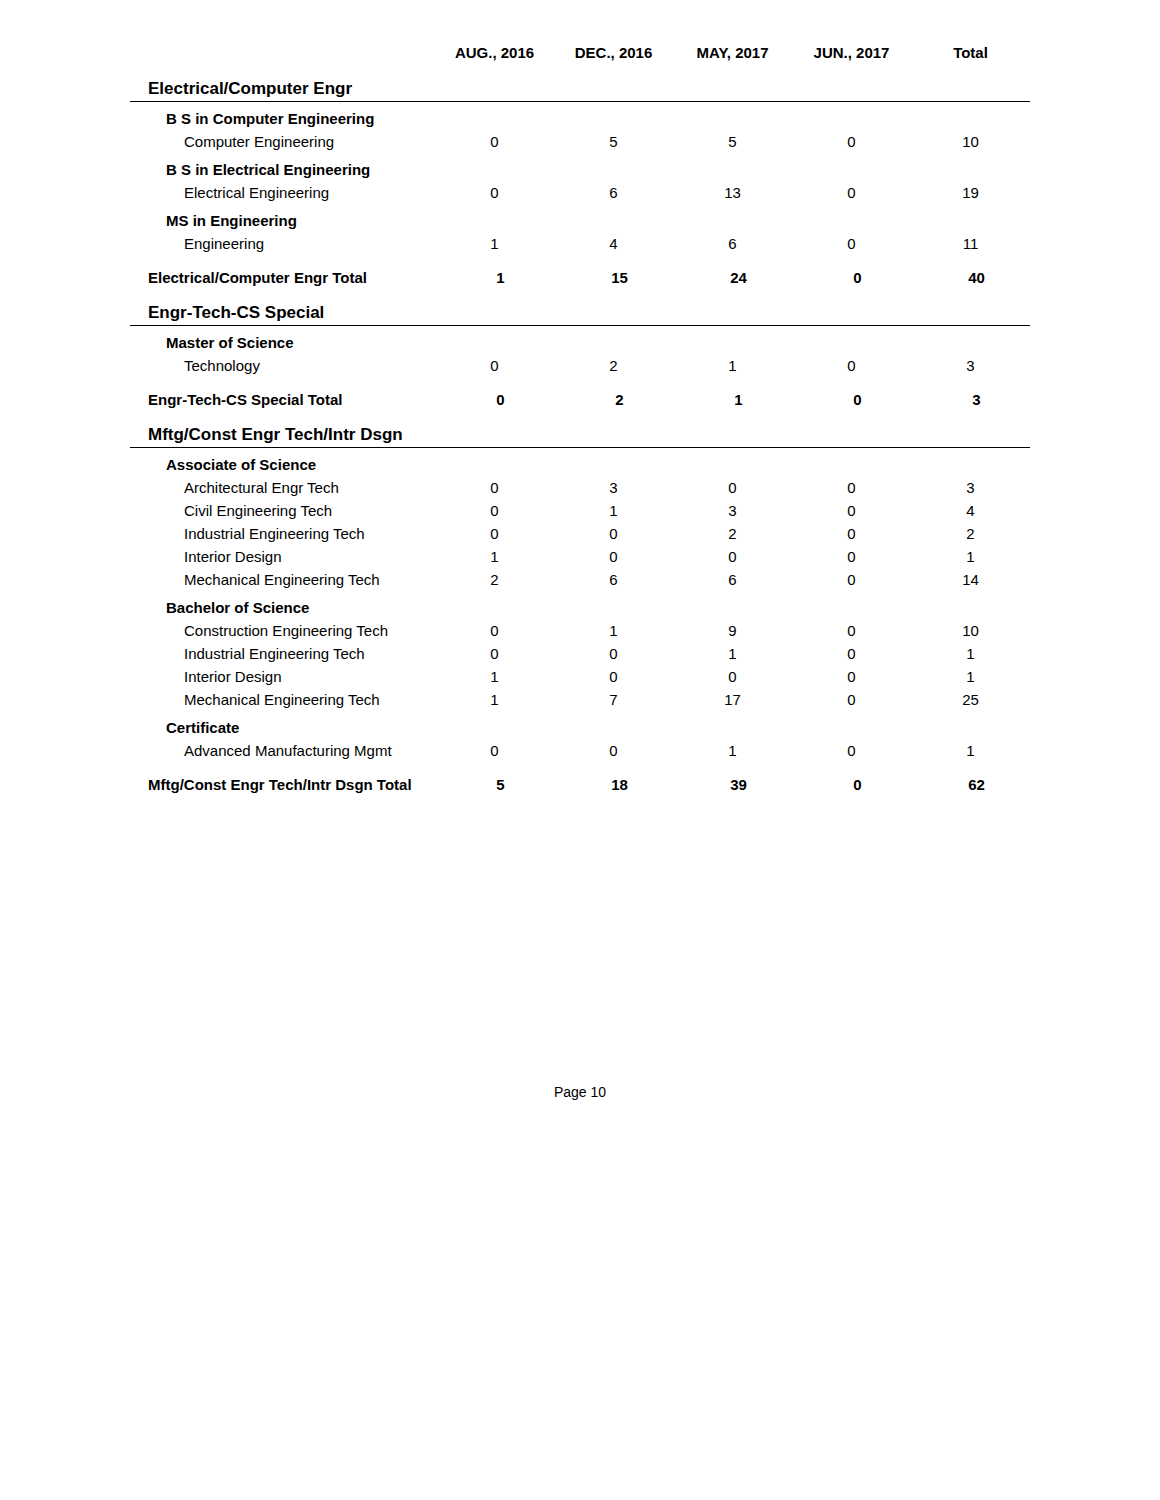| | AUG., 2016 | DEC., 2016 | MAY, 2017 | JUN., 2017 | Total |
| --- | --- | --- | --- | --- | --- |
| Electrical/Computer Engr |
| B S in Computer Engineering |
| Computer Engineering | 0 | 5 | 5 | 0 | 10 |
| B S in Electrical Engineering |
| Electrical Engineering | 0 | 6 | 13 | 0 | 19 |
| MS in Engineering |
| Engineering | 1 | 4 | 6 | 0 | 11 |
| Electrical/Computer Engr Total | 1 | 15 | 24 | 0 | 40 |
| Engr-Tech-CS Special |
| Master of Science |
| Technology | 0 | 2 | 1 | 0 | 3 |
| Engr-Tech-CS Special Total | 0 | 2 | 1 | 0 | 3 |
| Mftg/Const Engr Tech/Intr Dsgn |
| Associate of Science |
| Architectural Engr Tech | 0 | 3 | 0 | 0 | 3 |
| Civil Engineering Tech | 0 | 1 | 3 | 0 | 4 |
| Industrial Engineering Tech | 0 | 0 | 2 | 0 | 2 |
| Interior Design | 1 | 0 | 0 | 0 | 1 |
| Mechanical Engineering Tech | 2 | 6 | 6 | 0 | 14 |
| Bachelor of Science |
| Construction Engineering Tech | 0 | 1 | 9 | 0 | 10 |
| Industrial Engineering Tech | 0 | 0 | 1 | 0 | 1 |
| Interior Design | 1 | 0 | 0 | 0 | 1 |
| Mechanical Engineering Tech | 1 | 7 | 17 | 0 | 25 |
| Certificate |
| Advanced Manufacturing Mgmt | 0 | 0 | 1 | 0 | 1 |
| Mftg/Const Engr Tech/Intr Dsgn Total | 5 | 18 | 39 | 0 | 62 |
Page 10